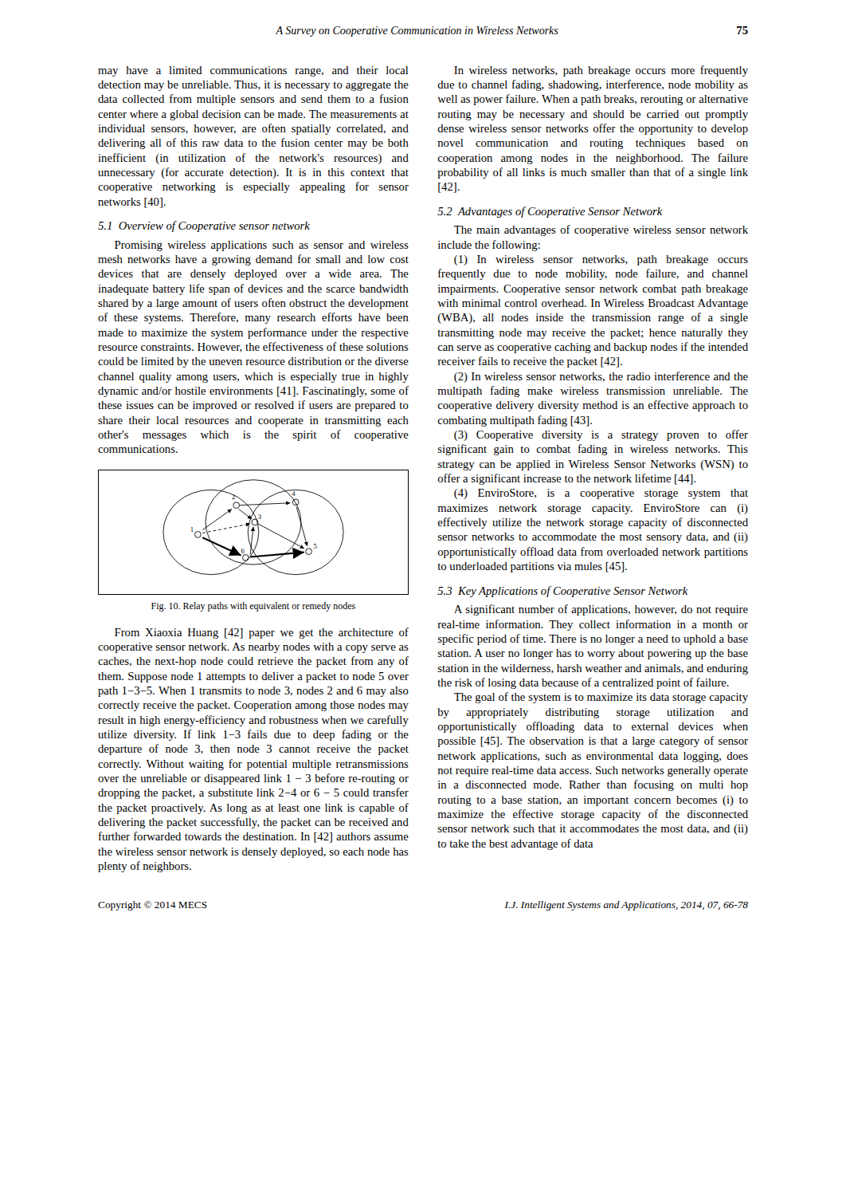A Survey on Cooperative Communication in Wireless Networks 75
may have a limited communications range, and their local detection may be unreliable. Thus, it is necessary to aggregate the data collected from multiple sensors and send them to a fusion center where a global decision can be made. The measurements at individual sensors, however, are often spatially correlated, and delivering all of this raw data to the fusion center may be both inefficient (in utilization of the network's resources) and unnecessary (for accurate detection). It is in this context that cooperative networking is especially appealing for sensor networks [40].
5.1 Overview of Cooperative sensor network
Promising wireless applications such as sensor and wireless mesh networks have a growing demand for small and low cost devices that are densely deployed over a wide area. The inadequate battery life span of devices and the scarce bandwidth shared by a large amount of users often obstruct the development of these systems. Therefore, many research efforts have been made to maximize the system performance under the respective resource constraints. However, the effectiveness of these solutions could be limited by the uneven resource distribution or the diverse channel quality among users, which is especially true in highly dynamic and/or hostile environments [41]. Fascinatingly, some of these issues can be improved or resolved if users are prepared to share their local resources and cooperate in transmitting each other's messages which is the spirit of cooperative communications.
2 4 3 1 6 5
Fig. 10. Relay paths with equivalent or remedy nodes
From Xiaoxia Huang [42] paper we get the architecture of cooperative sensor network. As nearby nodes with a copy serve as caches, the next-hop node could retrieve the packet from any of them. Suppose node 1 attempts to deliver a packet to node 5 over path 1−3−5. When 1 transmits to node 3, nodes 2 and 6 may also correctly receive the packet. Cooperation among those nodes may result in high energy-efficiency and robustness when we carefully utilize diversity. If link 1−3 fails due to deep fading or the departure of node 3, then node 3 cannot receive the packet correctly. Without waiting for potential multiple retransmissions over the unreliable or disappeared link 1 − 3 before re-routing or dropping the packet, a substitute link 2−4 or 6 − 5 could transfer the packet proactively. As long as at least one link is capable of delivering the packet successfully, the packet can be received and further forwarded towards the destination. In [42] authors assume the wireless sensor network is densely deployed, so each node has plenty of neighbors.
In wireless networks, path breakage occurs more frequently due to channel fading, shadowing, interference, node mobility as well as power failure. When a path breaks, rerouting or alternative routing may be necessary and should be carried out promptly dense wireless sensor networks offer the opportunity to develop novel communication and routing techniques based on cooperation among nodes in the neighborhood. The failure probability of all links is much smaller than that of a single link [42].
5.2 Advantages of Cooperative Sensor Network
The main advantages of cooperative wireless sensor network include the following:
(1) In wireless sensor networks, path breakage occurs frequently due to node mobility, node failure, and channel impairments. Cooperative sensor network combat path breakage with minimal control overhead. In Wireless Broadcast Advantage (WBA), all nodes inside the transmission range of a single transmitting node may receive the packet; hence naturally they can serve as cooperative caching and backup nodes if the intended receiver fails to receive the packet [42].
(2) In wireless sensor networks, the radio interference and the multipath fading make wireless transmission unreliable. The cooperative delivery diversity method is an effective approach to combating multipath fading [43].
(3) Cooperative diversity is a strategy proven to offer significant gain to combat fading in wireless networks. This strategy can be applied in Wireless Sensor Networks (WSN) to offer a significant increase to the network lifetime [44].
(4) EnviroStore, is a cooperative storage system that maximizes network storage capacity. EnviroStore can (i) effectively utilize the network storage capacity of disconnected sensor networks to accommodate the most sensory data, and (ii) opportunistically offload data from overloaded network partitions to underloaded partitions via mules [45].
5.3 Key Applications of Cooperative Sensor Network
A significant number of applications, however, do not require real-time information. They collect information in a month or specific period of time. There is no longer a need to uphold a base station. A user no longer has to worry about powering up the base station in the wilderness, harsh weather and animals, and enduring the risk of losing data because of a centralized point of failure.
The goal of the system is to maximize its data storage capacity by appropriately distributing storage utilization and opportunistically offloading data to external devices when possible [45]. The observation is that a large category of sensor network applications, such as environmental data logging, does not require real-time data access. Such networks generally operate in a disconnected mode. Rather than focusing on multi hop routing to a base station, an important concern becomes (i) to maximize the effective storage capacity of the disconnected sensor network such that it accommodates the most data, and (ii) to take the best advantage of data
Copyright © 2014 MECS I.J. Intelligent Systems and Applications, 2014, 07, 66-78